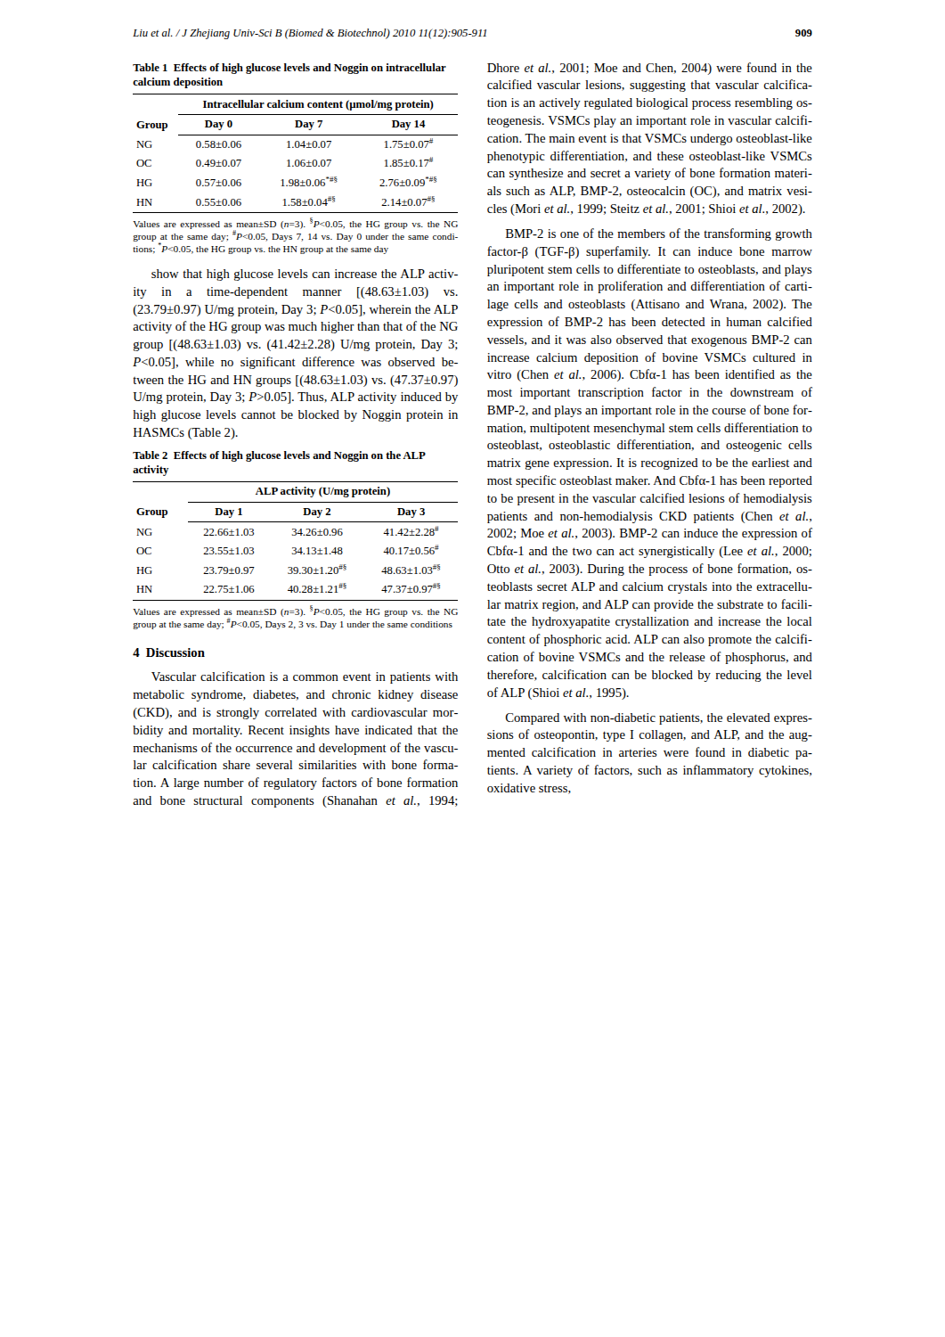Liu et al. / J Zhejiang Univ-Sci B (Biomed & Biotechnol) 2010 11(12):905-911 909
Table 1 Effects of high glucose levels and Noggin on intracellular calcium deposition
| Group | Intracellular calcium content (µmol/mg protein) |
| --- | --- |
| Day 0 | Day 7 | Day 14 |
| NG | 0.58±0.06 | 1.04±0.07 | 1.75±0.07 # |
| OC | 0.49±0.07 | 1.06±0.07 | 1.85±0.17 # |
| HG | 0.57±0.06 | 1.98±0.06 *#§ | 2.76±0.09 *#§ |
| HN | 0.55±0.06 | 1.58±0.04 #§ | 2.14±0.07 #§ |
Values are expressed as mean±SD (n=3). §P<0.05, the HG group vs. the NG group at the same day; #P<0.05, Days 7, 14 vs. Day 0 under the same conditions; *P<0.05, the HG group vs. the HN group at the same day
show that high glucose levels can increase the ALP activity in a time-dependent manner [(48.63±1.03) vs. (23.79±0.97) U/mg protein, Day 3; P<0.05], wherein the ALP activity of the HG group was much higher than that of the NG group [(48.63±1.03) vs. (41.42±2.28) U/mg protein, Day 3; P<0.05], while no significant difference was observed between the HG and HN groups [(48.63±1.03) vs. (47.37±0.97) U/mg protein, Day 3; P>0.05]. Thus, ALP activity induced by high glucose levels cannot be blocked by Noggin protein in HASMCs (Table 2).
Table 2 Effects of high glucose levels and Noggin on the ALP activity
| Group | ALP activity (U/mg protein) |
| --- | --- |
| Day 1 | Day 2 | Day 3 |
| NG | 22.66±1.03 | 34.26±0.96 | 41.42±2.28 # |
| OC | 23.55±1.03 | 34.13±1.48 | 40.17±0.56 # |
| HG | 23.79±0.97 | 39.30±1.20 #§ | 48.63±1.03 #§ |
| HN | 22.75±1.06 | 40.28±1.21 #§ | 47.37±0.97 #§ |
Values are expressed as mean±SD (n=3). §P<0.05, the HG group vs. the NG group at the same day; #P<0.05, Days 2, 3 vs. Day 1 under the same conditions
4 Discussion
Vascular calcification is a common event in patients with metabolic syndrome, diabetes, and chronic kidney disease (CKD), and is strongly correlated with cardiovascular morbidity and mortality. Recent insights have indicated that the mechanisms of the occurrence and development of the vascular calcification share several similarities with bone formation. A large number of regulatory factors of bone formation and bone structural components (Shanahan et al., 1994; Dhore et al., 2001; Moe and Chen, 2004) were found in the calcified vascular lesions, suggesting that vascular calcification is an actively regulated biological process resembling osteogenesis. VSMCs play an important role in vascular calcification. The main event is that VSMCs undergo osteoblast-like phenotypic differentiation, and these osteoblast-like VSMCs can synthesize and secret a variety of bone formation materials such as ALP, BMP-2, osteocalcin (OC), and matrix vesicles (Mori et al., 1999; Steitz et al., 2001; Shioi et al., 2002).
BMP-2 is one of the members of the transforming growth factor-β (TGF-β) superfamily. It can induce bone marrow pluripotent stem cells to differentiate to osteoblasts, and plays an important role in proliferation and differentiation of cartilage cells and osteoblasts (Attisano and Wrana, 2002). The expression of BMP-2 has been detected in human calcified vessels, and it was also observed that exogenous BMP-2 can increase calcium deposition of bovine VSMCs cultured in vitro (Chen et al., 2006). Cbfα-1 has been identified as the most important transcription factor in the downstream of BMP-2, and plays an important role in the course of bone formation, multipotent mesenchymal stem cells differentiation to osteoblast, osteoblastic differentiation, and osteogenic cells matrix gene expression. It is recognized to be the earliest and most specific osteoblast maker. And Cbfα-1 has been reported to be present in the vascular calcified lesions of hemodialysis patients and non-hemodialysis CKD patients (Chen et al., 2002; Moe et al., 2003). BMP-2 can induce the expression of Cbfα-1 and the two can act synergistically (Lee et al., 2000; Otto et al., 2003). During the process of bone formation, osteoblasts secret ALP and calcium crystals into the extracellular matrix region, and ALP can provide the substrate to facilitate the hydroxyapatite crystallization and increase the local content of phosphoric acid. ALP can also promote the calcification of bovine VSMCs and the release of phosphorus, and therefore, calcification can be blocked by reducing the level of ALP (Shioi et al., 1995).
Compared with non-diabetic patients, the elevated expressions of osteopontin, type I collagen, and ALP, and the augmented calcification in arteries were found in diabetic patients. A variety of factors, such as inflammatory cytokines, oxidative stress,